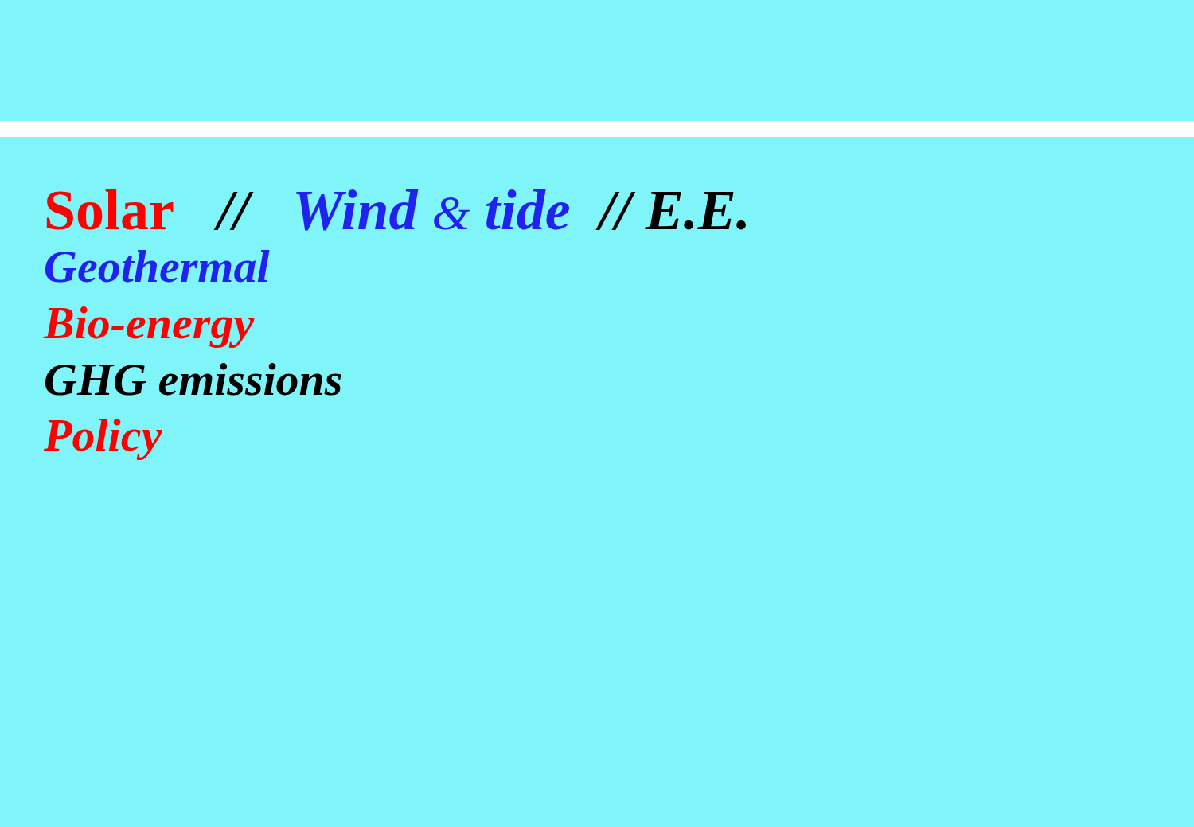Solar // Wind & tide // E.E.
Geothermal
Bio-energy
GHG emissions
Policy